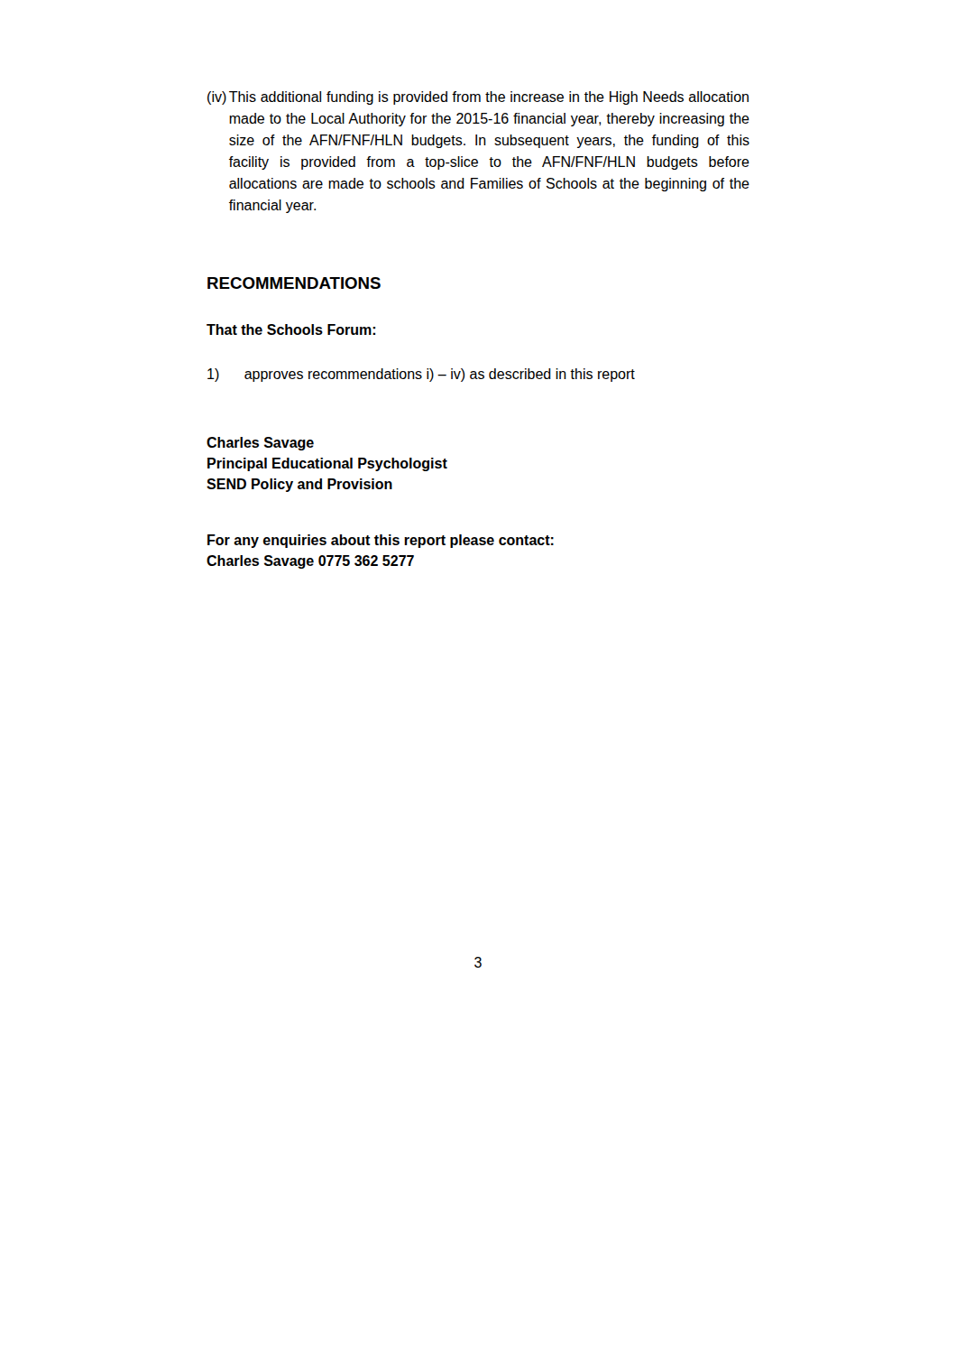(iv)
This additional funding is provided from the increase in the High Needs allocation made to the Local Authority for the 2015-16 financial year, thereby increasing the size of the AFN/FNF/HLN budgets. In subsequent years, the funding of this facility is provided from a top-slice to the AFN/FNF/HLN budgets before allocations are made to schools and Families of Schools at the beginning of the financial year.
RECOMMENDATIONS
That the Schools Forum:
1)
approves recommendations i) – iv) as described in this report
Charles Savage
Principal Educational Psychologist
SEND Policy and Provision
For any enquiries about this report please contact:
Charles Savage 0775 362 5277
3